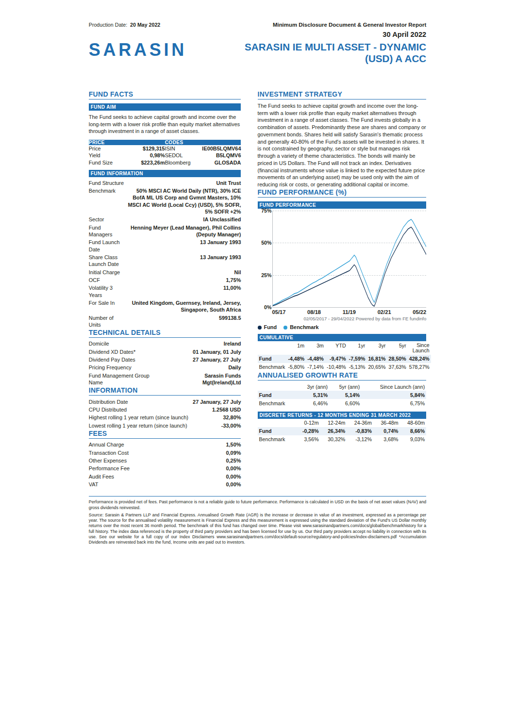Production Date: 20 May 2022
Minimum Disclosure Document & General Investor Report
30 April 2022
SARASIN
SARASIN IE MULTI ASSET - DYNAMIC (USD) A ACC
FUND FACTS
FUND AIM
The Fund seeks to achieve capital growth and income over the long-term with a lower risk profile than equity market alternatives through investment in a range of asset classes.
| PRICE | | CODES |
| / Price / $129,315 / / Yield / 0,98% / / Fund Size / $223,26m / | | / ISIN / IE00B5LQMV64 / / SEDOL / B5LQMV6 / / Bloomberg / GLOSADA / |
FUND INFORMATION
| Fund Structure | Unit Trust |
| Benchmark | 50% MSCI AC World Daily (NTR), 30% ICE BofA ML US Corp and Gvmnt Masters, 10% MSCI AC World (Local Ccy) (USD), 5% SOFR, 5% SOFR +2% |
| Sector | IA Unclassified |
| Fund Managers | Henning Meyer (Lead Manager), Phil Collins (Deputy Manager) |
| Fund Launch Date | 13 January 1993 |
| Share Class Launch Date | 13 January 1993 |
| Initial Charge | Nil |
| OCF | 1,75% |
| Volatility 3 Years | 11,00% |
| For Sale In | United Kingdom, Guernsey, Ireland, Jersey, Singapore, South Africa |
| Number of Units | 599138.5 |
TECHNICAL DETAILS
| Domicile | Ireland |
| Dividend XD Dates* | 01 January, 01 July |
| Dividend Pay Dates | 27 January, 27 July |
| Pricing Frequency | Daily |
| Fund Management Group Name | Sarasin Funds Mgt(Ireland)Ltd |
INFORMATION
| Distribution Date | 27 January, 27 July |
| CPU Distributed | 1.2568 USD |
| Highest rolling 1 year return (since launch) | 32,80% |
| Lowest rolling 1 year return (since launch) | -33,00% |
FEES
| Annual Charge | 1,50% |
| Transaction Cost | 0,09% |
| Other Expenses | 0,25% |
| Performance Fee | 0,00% |
| Audit Fees | 0,00% |
| VAT | 0,00% |
INVESTMENT STRATEGY
The Fund seeks to achieve capital growth and income over the long-term with a lower risk profile than equity market alternatives through investment in a range of asset classes. The Fund invests globally in a combination of assets. Predominantly these are shares and company or government bonds. Shares held will satisfy Sarasin's thematic process and generally 40-80% of the Fund's assets will be invested in shares. It is not constrained by geography, sector or style but manages risk through a variety of theme characteristics. The bonds will mainly be priced in US Dollars. The Fund will not track an index. Derivatives (financial instruments whose value is linked to the expected future price movements of an underlying asset) may be used only with the aim of reducing risk or costs, or generating additional capital or income.
FUND PERFORMANCE (%)
FUND PERFORMANCE
75%
50%
25%
0%
05/1708/1811/1902/2105/22
02/05/2017 - 29/04/2022 Powered by data from FE fundinfo
Fund Benchmark
CUMULATIVE
| | 1m | 3m | YTD | 1yr | 3yr | 5yr | Since Launch |
| --- | --- | --- | --- | --- | --- | --- | --- |
| Fund | -4,48% | -4,48% | -9,47% | -7,59% | 16,81% | 28,50% | 428,24% |
| Benchmark | -5,80% | -7,14% | -10,48% | -5,13% | 20,65% | 37,63% | 578,27% |
ANNUALISED GROWTH RATE
| | 3yr (ann) | 5yr (ann) | Since Launch (ann) |
| --- | --- | --- | --- |
| Fund | 5,31% | 5,14% | 5,84% |
| Benchmark | 6,46% | 6,60% | 6,75% |
DISCRETE RETURNS - 12 MONTHS ENDING 31 MARCH 2022
| | 0-12m | 12-24m | 24-36m | 36-48m | 48-60m |
| --- | --- | --- | --- | --- | --- |
| Fund | -0,28% | 26,34% | -0,83% | 0,74% | 8,66% |
| Benchmark | 3,56% | 30,32% | -3,12% | 3,68% | 9,03% |
Performance is provided net of fees. Past performance is not a reliable guide to future performance. Performance is calculated in USD on the basis of net asset values (NAV) and gross dividends reinvested.
Source: Sarasin & Partners LLP and Financial Express. Annualised Growth Rate (AGR) is the increase or decrease in value of an investment, expressed as a percentage per year. The source for the annualised volatility measurement is Financial Express and this measurement is expressed using the standard deviation of the Fund's US Dollar monthly returns over the most recent 36 month period. The benchmark of this fund has changed over time. Please visit www.sarasinandpartners.com/docs/global/benchmarkhistory for a full history. The index data referenced is the property of third party providers and has been licensed for use by us. Our third party providers accept no liability in connection with its use. See our website for a full copy of our Index Disclaimers www.sarasinandpartners.com/docs/default-source/regulatory-and-policies/index-disclaimers.pdf *Accumulation Dividends are reinvested back into the fund, Income units are paid out to investors.